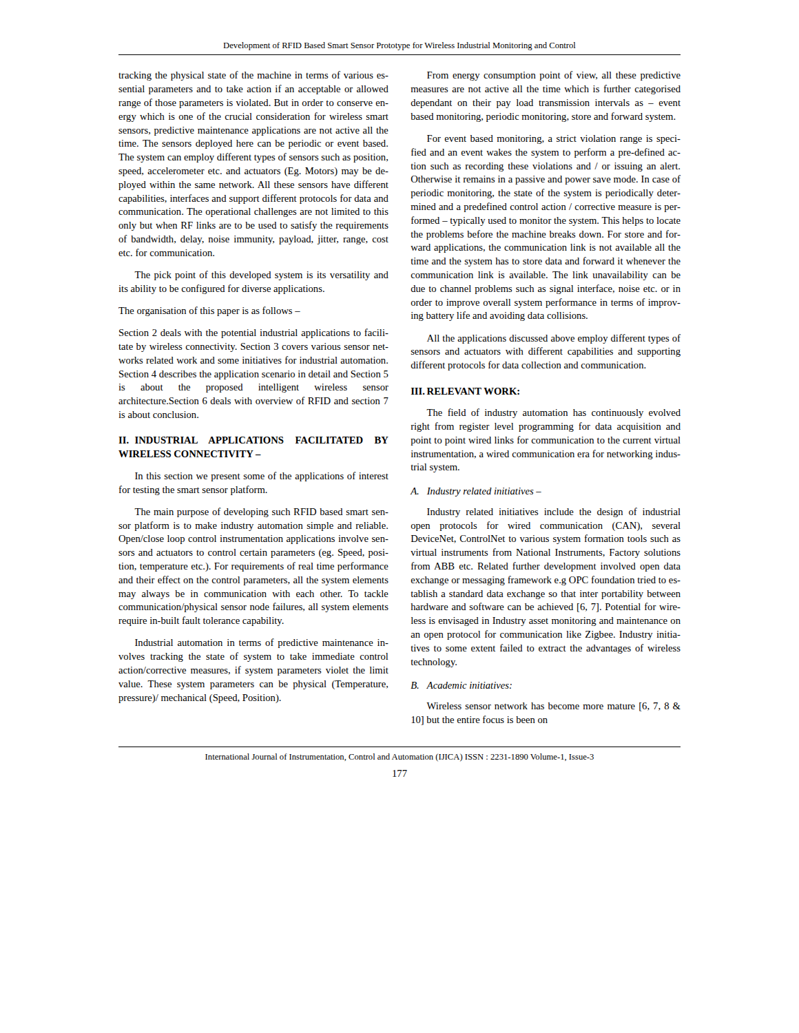Development of RFID Based Smart Sensor Prototype for Wireless Industrial Monitoring and Control
tracking the physical state of the machine in terms of various essential parameters and to take action if an acceptable or allowed range of those parameters is violated. But in order to conserve energy which is one of the crucial consideration for wireless smart sensors, predictive maintenance applications are not active all the time. The sensors deployed here can be periodic or event based. The system can employ different types of sensors such as position, speed, accelerometer etc. and actuators (Eg. Motors) may be deployed within the same network. All these sensors have different capabilities, interfaces and support different protocols for data and communication. The operational challenges are not limited to this only but when RF links are to be used to satisfy the requirements of bandwidth, delay, noise immunity, payload, jitter, range, cost etc. for communication.
The pick point of this developed system is its versatility and its ability to be configured for diverse applications.
The organisation of this paper is as follows –
Section 2 deals with the potential industrial applications to facilitate by wireless connectivity. Section 3 covers various sensor networks related work and some initiatives for industrial automation. Section 4 describes the application scenario in detail and Section 5 is about the proposed intelligent wireless sensor architecture.Section 6 deals with overview of RFID and section 7 is about conclusion.
II. INDUSTRIAL APPLICATIONS FACILITATED BY WIRELESS CONNECTIVITY –
In this section we present some of the applications of interest for testing the smart sensor platform.
The main purpose of developing such RFID based smart sensor platform is to make industry automation simple and reliable. Open/close loop control instrumentation applications involve sensors and actuators to control certain parameters (eg. Speed, position, temperature etc.). For requirements of real time performance and their effect on the control parameters, all the system elements may always be in communication with each other. To tackle communication/physical sensor node failures, all system elements require in-built fault tolerance capability.
Industrial automation in terms of predictive maintenance involves tracking the state of system to take immediate control action/corrective measures, if system parameters violet the limit value. These system parameters can be physical (Temperature, pressure)/ mechanical (Speed, Position).
From energy consumption point of view, all these predictive measures are not active all the time which is further categorised dependant on their pay load transmission intervals as – event based monitoring, periodic monitoring, store and forward system.
For event based monitoring, a strict violation range is specified and an event wakes the system to perform a pre-defined action such as recording these violations and / or issuing an alert. Otherwise it remains in a passive and power save mode. In case of periodic monitoring, the state of the system is periodically determined and a predefined control action / corrective measure is performed – typically used to monitor the system. This helps to locate the problems before the machine breaks down. For store and forward applications, the communication link is not available all the time and the system has to store data and forward it whenever the communication link is available. The link unavailability can be due to channel problems such as signal interface, noise etc. or in order to improve overall system performance in terms of improving battery life and avoiding data collisions.
All the applications discussed above employ different types of sensors and actuators with different capabilities and supporting different protocols for data collection and communication.
III. RELEVANT WORK:
The field of industry automation has continuously evolved right from register level programming for data acquisition and point to point wired links for communication to the current virtual instrumentation, a wired communication era for networking industrial system.
A. Industry related initiatives –
Industry related initiatives include the design of industrial open protocols for wired communication (CAN), several DeviceNet, ControlNet to various system formation tools such as virtual instruments from National Instruments, Factory solutions from ABB etc. Related further development involved open data exchange or messaging framework e.g OPC foundation tried to establish a standard data exchange so that inter portability between hardware and software can be achieved [6, 7]. Potential for wireless is envisaged in Industry asset monitoring and maintenance on an open protocol for communication like Zigbee. Industry initiatives to some extent failed to extract the advantages of wireless technology.
B. Academic initiatives:
Wireless sensor network has become more mature [6, 7, 8 & 10] but the entire focus is been on
International Journal of Instrumentation, Control and Automation (IJICA) ISSN : 2231-1890 Volume-1, Issue-3 177